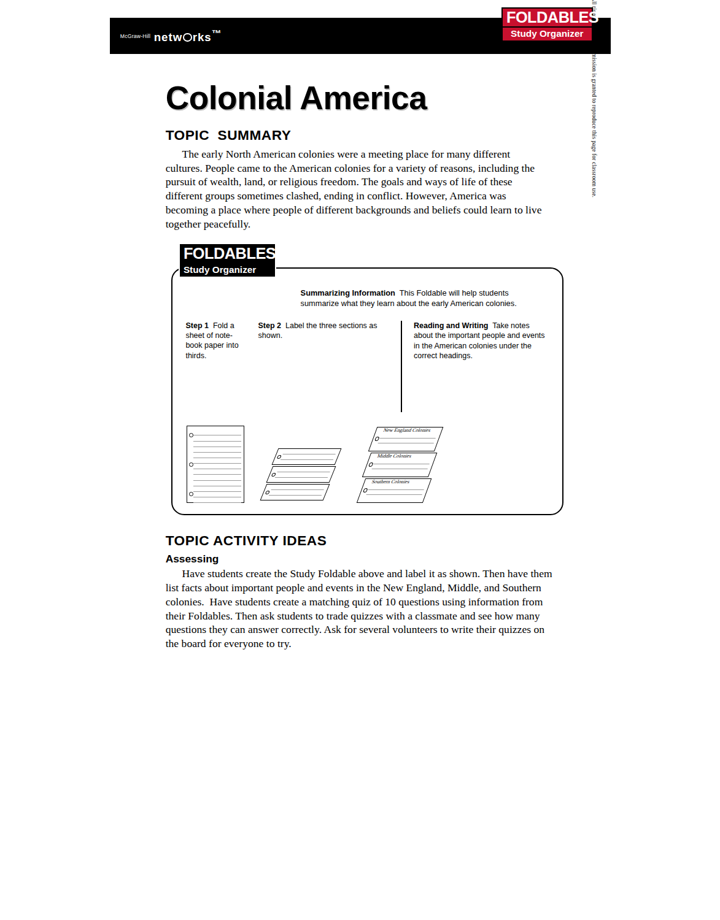FOLDABLES® Study Organizer
McGraw-Hill netw rks™
Colonial America
TOPIC SUMMARY
The early North American colonies were a meeting place for many different cultures. People came to the American colonies for a variety of reasons, including the pursuit of wealth, land, or religious freedom. The goals and ways of life of these different groups sometimes clashed, ending in conflict. However, America was becoming a place where people of different backgrounds and beliefs could learn to live together peacefully.
FOLDABLES™ Study Organizer
Summarizing Information This Foldable will help students summarize what they learn about the early American colonies.
Step 1 Fold a sheet of note-book paper into thirds.
Step 2 Label the three sections as shown.
Reading and Writing Take notes about the important people and events in the American colonies under the correct headings.
New England Colonies
Middle Colonies
Southern Colonies
TOPIC ACTIVITY IDEAS
Assessing
Have students create the Study Foldable above and label it as shown. Then have them list facts about important people and events in the New England, Middle, and Southern colonies. Have students create a matching quiz of 10 questions using information from their Foldables. Then ask students to trade quizzes with a classmate and see how many questions they can answer correctly. Ask for several volunteers to write their quizzes on the board for everyone to try.
Copyright © The McGraw-Hill Companies, Inc. All rights reserved. Permission is granted to reproduce this page for classroom use.